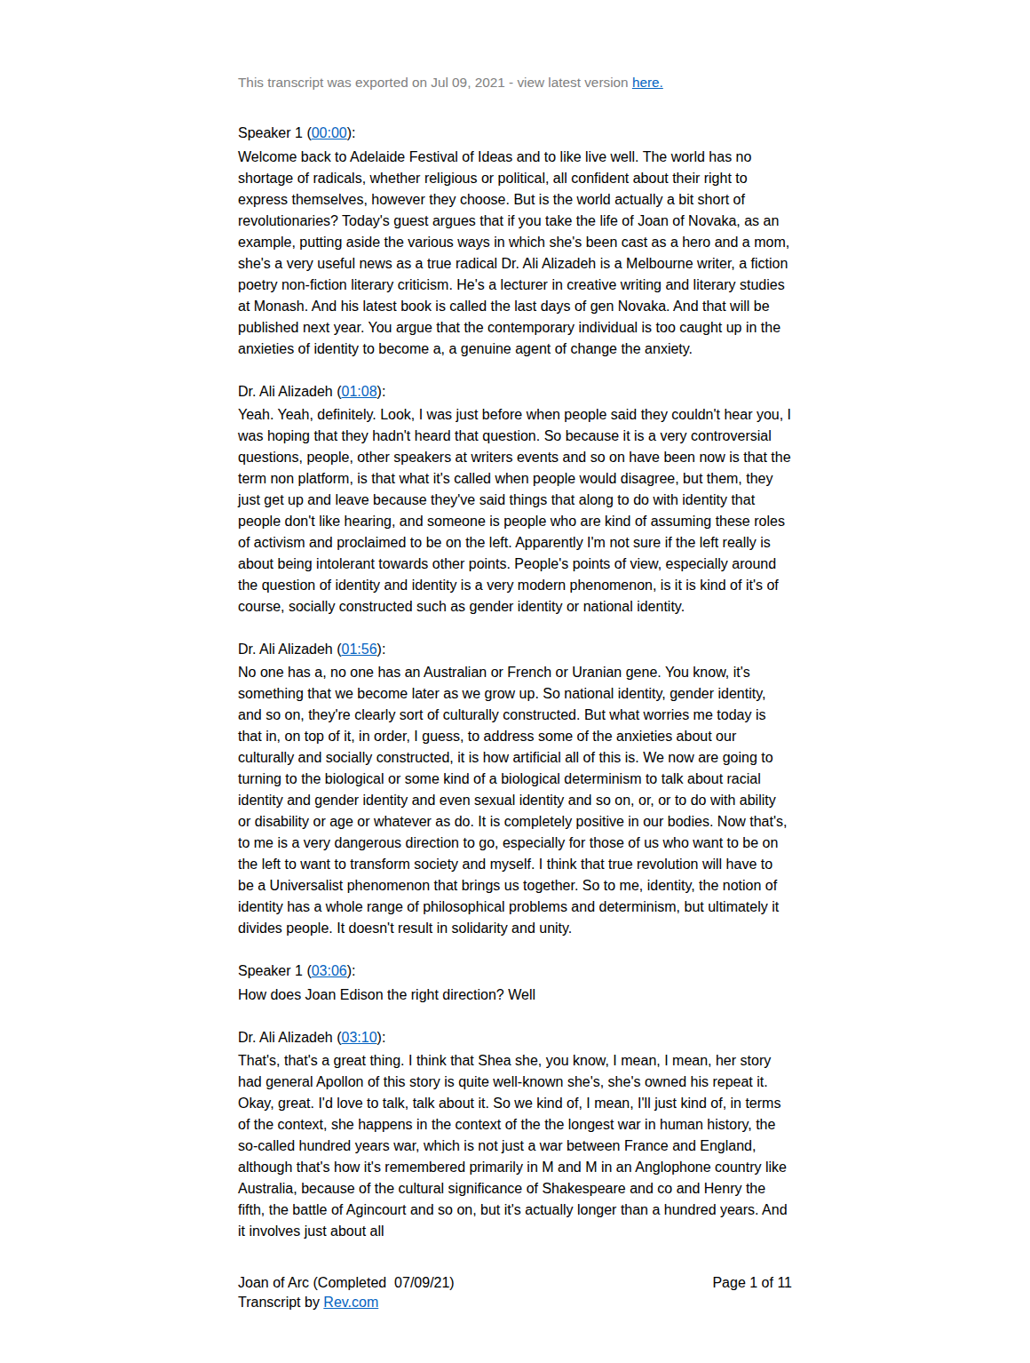This transcript was exported on Jul 09, 2021 - view latest version here.
Speaker 1 (00:00):
Welcome back to Adelaide Festival of Ideas and to like live well. The world has no shortage of radicals, whether religious or political, all confident about their right to express themselves, however they choose. But is the world actually a bit short of revolutionaries? Today's guest argues that if you take the life of Joan of Novaka, as an example, putting aside the various ways in which she's been cast as a hero and a mom, she's a very useful news as a true radical Dr. Ali Alizadeh is a Melbourne writer, a fiction poetry non-fiction literary criticism. He's a lecturer in creative writing and literary studies at Monash. And his latest book is called the last days of gen Novaka. And that will be published next year. You argue that the contemporary individual is too caught up in the anxieties of identity to become a, a genuine agent of change the anxiety.
Dr. Ali Alizadeh (01:08):
Yeah. Yeah, definitely. Look, I was just before when people said they couldn't hear you, I was hoping that they hadn't heard that question. So because it is a very controversial questions, people, other speakers at writers events and so on have been now is that the term non platform, is that what it's called when people would disagree, but them, they just get up and leave because they've said things that along to do with identity that people don't like hearing, and someone is people who are kind of assuming these roles of activism and proclaimed to be on the left. Apparently I'm not sure if the left really is about being intolerant towards other points. People's points of view, especially around the question of identity and identity is a very modern phenomenon, is it is kind of it's of course, socially constructed such as gender identity or national identity.
Dr. Ali Alizadeh (01:56):
No one has a, no one has an Australian or French or Uranian gene. You know, it's something that we become later as we grow up. So national identity, gender identity, and so on, they're clearly sort of culturally constructed. But what worries me today is that in, on top of it, in order, I guess, to address some of the anxieties about our culturally and socially constructed, it is how artificial all of this is. We now are going to turning to the biological or some kind of a biological determinism to talk about racial identity and gender identity and even sexual identity and so on, or, or to do with ability or disability or age or whatever as do. It is completely positive in our bodies. Now that's, to me is a very dangerous direction to go, especially for those of us who want to be on the left to want to transform society and myself. I think that true revolution will have to be a Universalist phenomenon that brings us together. So to me, identity, the notion of identity has a whole range of philosophical problems and determinism, but ultimately it divides people. It doesn't result in solidarity and unity.
Speaker 1 (03:06):
How does Joan Edison the right direction? Well
Dr. Ali Alizadeh (03:10):
That's, that's a great thing. I think that Shea she, you know, I mean, I mean, her story had general Apollon of this story is quite well-known she's, she's owned his repeat it. Okay, great. I'd love to talk, talk about it. So we kind of, I mean, I'll just kind of, in terms of the context, she happens in the context of the the longest war in human history, the so-called hundred years war, which is not just a war between France and England, although that's how it's remembered primarily in M and M in an Anglophone country like Australia, because of the cultural significance of Shakespeare and co and Henry the fifth, the battle of Agincourt and so on, but it's actually longer than a hundred years. And it involves just about all
Joan of Arc (Completed 07/09/21)
Transcript by Rev.com
Page 1 of 11